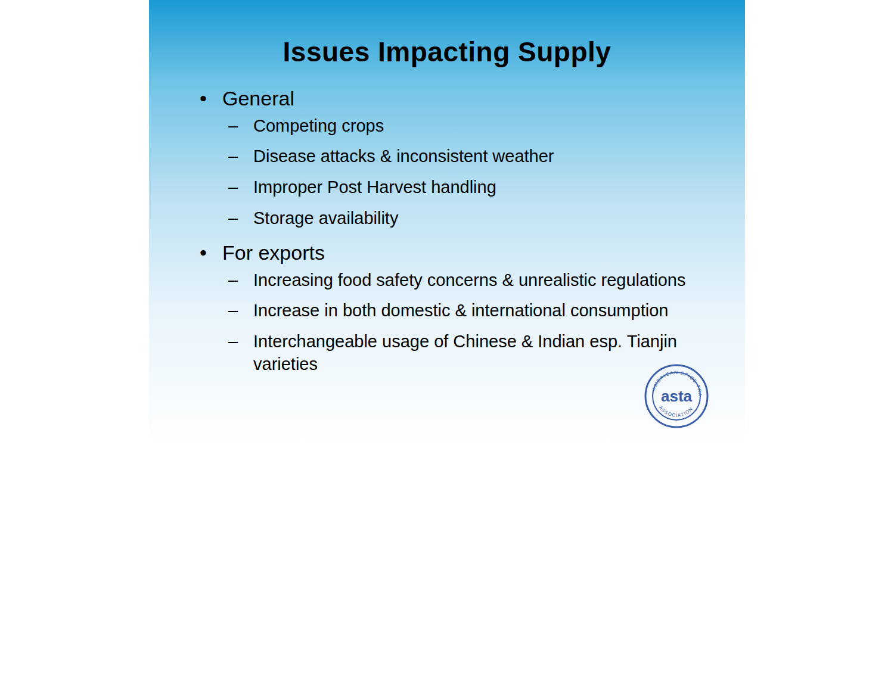Issues Impacting Supply
General
Competing crops
Disease attacks & inconsistent weather
Improper Post Harvest handling
Storage availability
For exports
Increasing food safety concerns & unrealistic regulations
Increase in both domestic & international consumption
Interchangeable usage of Chinese & Indian esp. Tianjin varieties
American Spice Trade Association AMERICAN SPICE TRADE ASSOCIATION asta